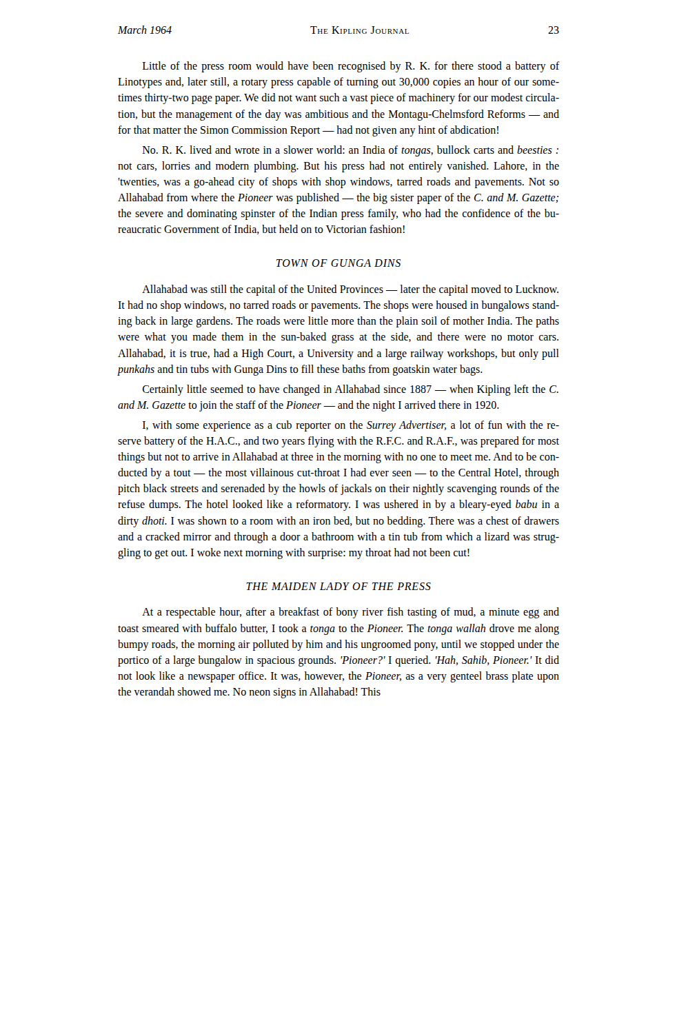March 1964 The Kipling Journal 23
Little of the press room would have been recognised by R. K. for there stood a battery of Linotypes and, later still, a rotary press capable of turning out 30,000 copies an hour of our sometimes thirty-two page paper. We did not want such a vast piece of machinery for our modest circulation, but the management of the day was ambitious and the Montagu-Chelmsford Reforms — and for that matter the Simon Commission Report — had not given any hint of abdication!
No. R. K. lived and wrote in a slower world: an India of tongas, bullock carts and beesties : not cars, lorries and modern plumbing. But his press had not entirely vanished. Lahore, in the 'twenties, was a go-ahead city of shops with shop windows, tarred roads and pavements. Not so Allahabad from where the Pioneer was published — the big sister paper of the C. and M. Gazette; the severe and dominating spinster of the Indian press family, who had the confidence of the bureaucratic Government of India, but held on to Victorian fashion!
Town of Gunga Dins
Allahabad was still the capital of the United Provinces — later the capital moved to Lucknow. It had no shop windows, no tarred roads or pavements. The shops were housed in bungalows standing back in large gardens. The roads were little more than the plain soil of mother India. The paths were what you made them in the sun-baked grass at the side, and there were no motor cars. Allahabad, it is true, had a High Court, a University and a large railway workshops, but only pull punkahs and tin tubs with Gunga Dins to fill these baths from goatskin water bags.
Certainly little seemed to have changed in Allahabad since 1887 — when Kipling left the C. and M. Gazette to join the staff of the Pioneer — and the night I arrived there in 1920.
I, with some experience as a cub reporter on the Surrey Advertiser, a lot of fun with the reserve battery of the H.A.C., and two years flying with the R.F.C. and R.A.F., was prepared for most things but not to arrive in Allahabad at three in the morning with no one to meet me. And to be conducted by a tout — the most villainous cut-throat I had ever seen — to the Central Hotel, through pitch black streets and serenaded by the howls of jackals on their nightly scavenging rounds of the refuse dumps. The hotel looked like a reformatory. I was ushered in by a bleary-eyed babu in a dirty dhoti. I was shown to a room with an iron bed, but no bedding. There was a chest of drawers and a cracked mirror and through a door a bathroom with a tin tub from which a lizard was struggling to get out. I woke next morning with surprise: my throat had not been cut!
The Maiden Lady of the Press
At a respectable hour, after a breakfast of bony river fish tasting of mud, a minute egg and toast smeared with buffalo butter, I took a tonga to the Pioneer. The tonga wallah drove me along bumpy roads, the morning air polluted by him and his ungroomed pony, until we stopped under the portico of a large bungalow in spacious grounds. 'Pioneer?' I queried. 'Hah, Sahib, Pioneer.' It did not look like a newspaper office. It was, however, the Pioneer, as a very genteel brass plate upon the verandah showed me. No neon signs in Allahabad! This